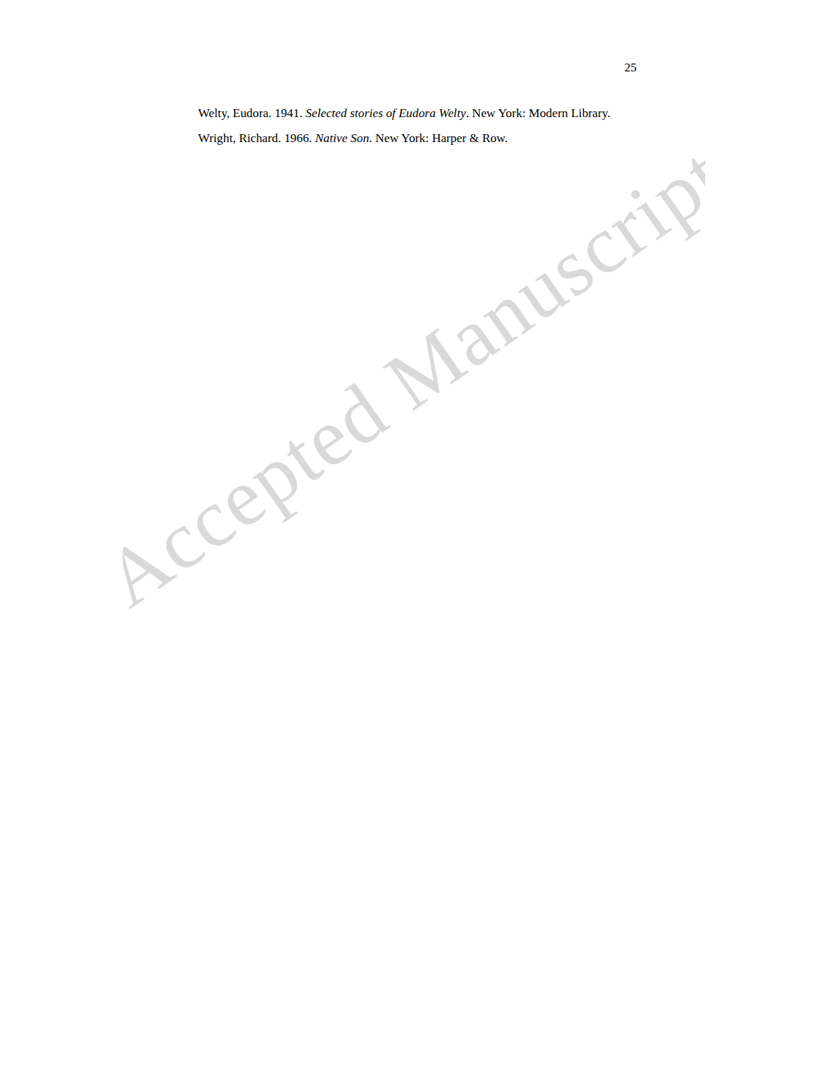Accepted Manuscript
25
Welty, Eudora. 1941. Selected stories of Eudora Welty. New York: Modern Library.
Wright, Richard. 1966. Native Son. New York: Harper & Row.